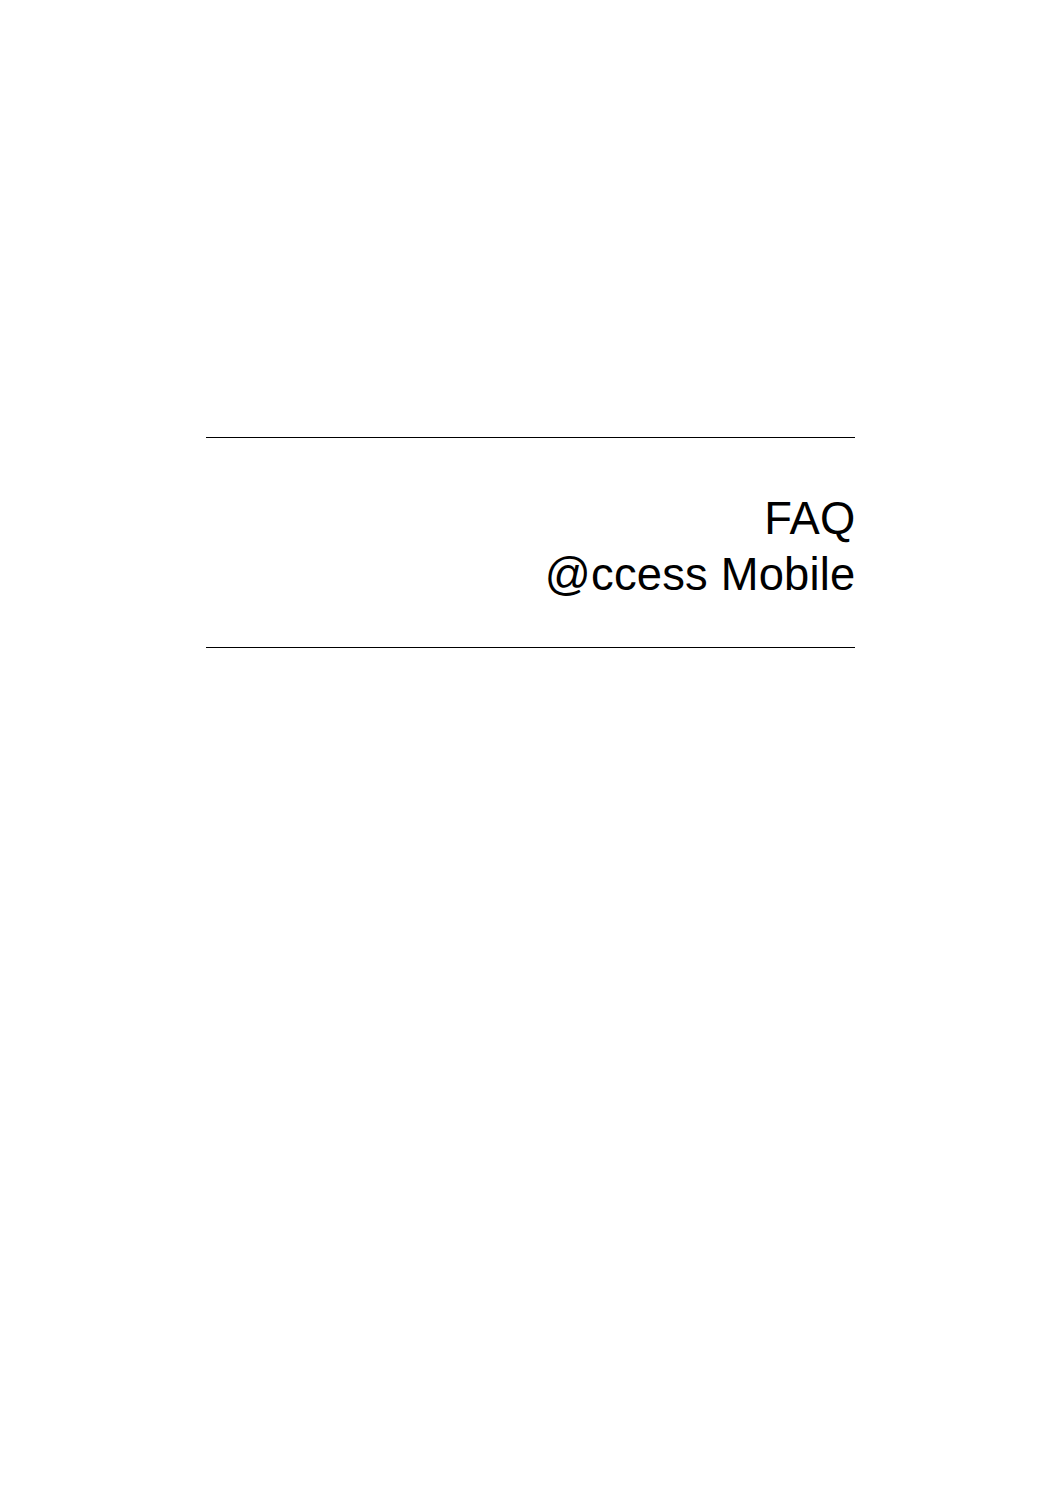FAQ @ccess Mobile